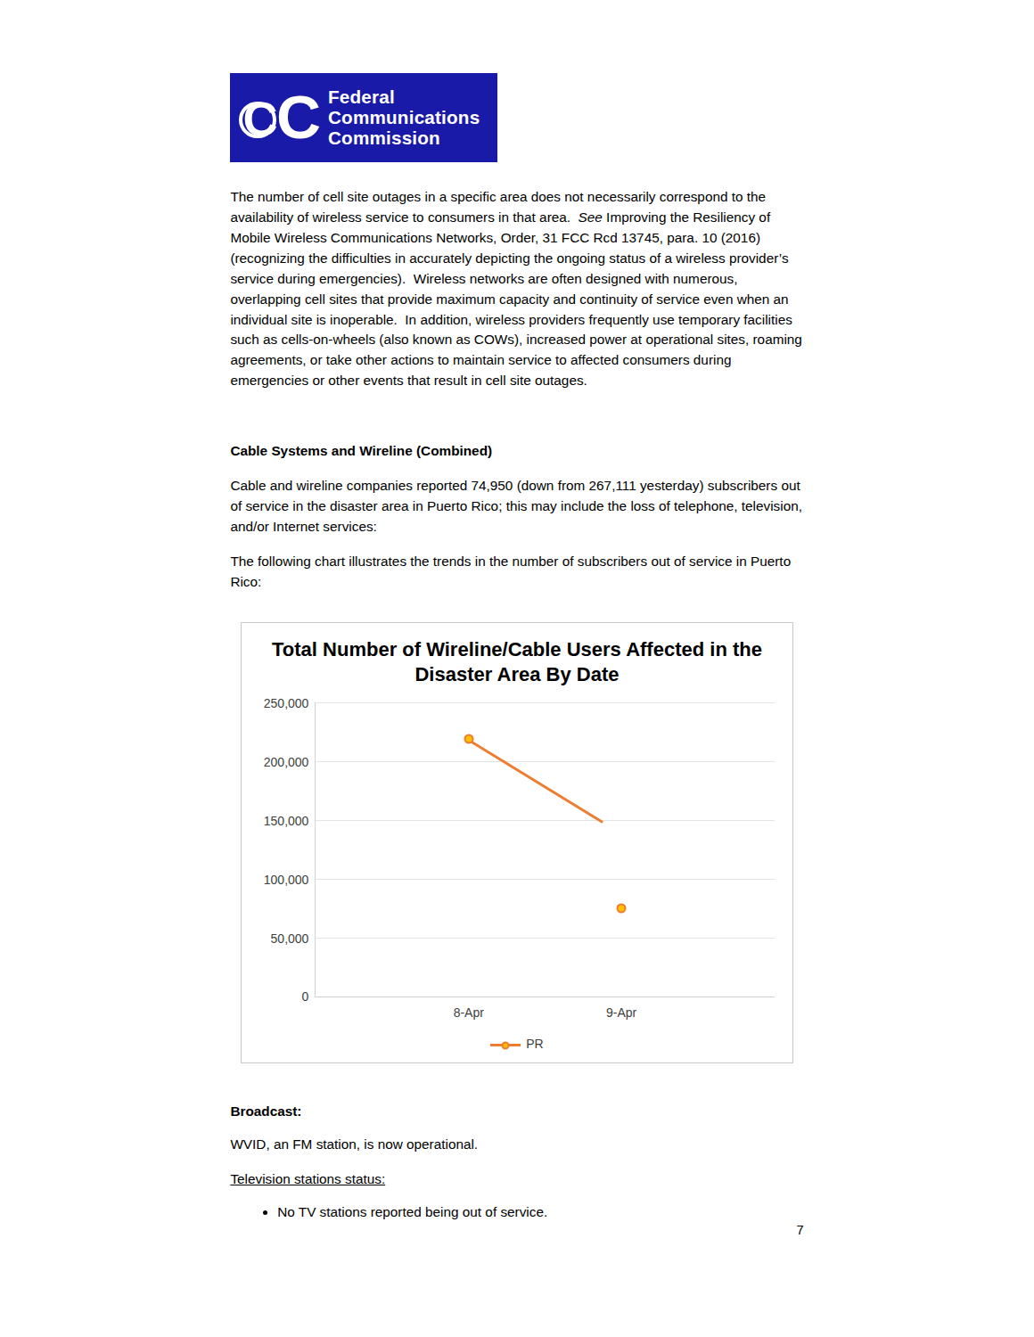CC
Federal
Communications
Commission
The number of cell site outages in a specific area does not necessarily correspond to the availability of wireless service to consumers in that area. See Improving the Resiliency of Mobile Wireless Communications Networks, Order, 31 FCC Rcd 13745, para. 10 (2016) (recognizing the difficulties in accurately depicting the ongoing status of a wireless provider’s service during emergencies). Wireless networks are often designed with numerous, overlapping cell sites that provide maximum capacity and continuity of service even when an individual site is inoperable. In addition, wireless providers frequently use temporary facilities such as cells-on-wheels (also known as COWs), increased power at operational sites, roaming agreements, or take other actions to maintain service to affected consumers during emergencies or other events that result in cell site outages.
Cable Systems and Wireline (Combined)
Cable and wireline companies reported 74,950 (down from 267,111 yesterday) subscribers out of service in the disaster area in Puerto Rico; this may include the loss of telephone, television, and/or Internet services:
The following chart illustrates the trends in the number of subscribers out of service in Puerto Rico:
Total Number of Wireline/Cable Users Affected in the
Disaster Area By Date
250,000
200,000
150,000
100,000
50,000
0
8-Apr 9-Apr
PR
Broadcast:
WVID, an FM station, is now operational.
Television stations status:
No TV stations reported being out of service.
7